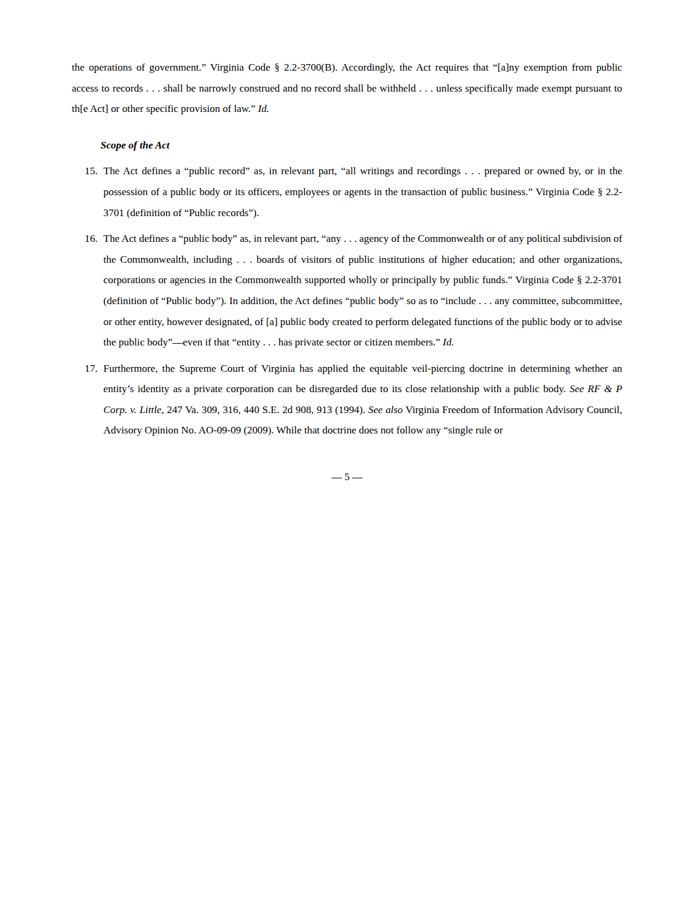the operations of government.” Virginia Code § 2.2-3700(B). Accordingly, the Act requires that “[a]ny exemption from public access to records . . . shall be narrowly construed and no record shall be withheld . . . unless specifically made exempt pursuant to th[e Act] or other specific provision of law.” Id.
Scope of the Act
The Act defines a “public record” as, in relevant part, “all writings and recordings . . . prepared or owned by, or in the possession of a public body or its officers, employees or agents in the transaction of public business.” Virginia Code § 2.2-3701 (definition of “Public records”).
The Act defines a “public body” as, in relevant part, “any . . . agency of the Commonwealth or of any political subdivision of the Commonwealth, including . . . boards of visitors of public institutions of higher education; and other organizations, corporations or agencies in the Commonwealth supported wholly or principally by public funds.” Virginia Code § 2.2-3701 (definition of “Public body”). In addition, the Act defines “public body” so as to “include . . . any committee, subcommittee, or other entity, however designated, of [a] public body created to perform delegated functions of the public body or to advise the public body”—even if that “entity . . . has private sector or citizen members.” Id.
Furthermore, the Supreme Court of Virginia has applied the equitable veil-piercing doctrine in determining whether an entity’s identity as a private corporation can be disregarded due to its close relationship with a public body. See RF & P Corp. v. Little, 247 Va. 309, 316, 440 S.E. 2d 908, 913 (1994). See also Virginia Freedom of Information Advisory Council, Advisory Opinion No. AO-09-09 (2009). While that doctrine does not follow any “single rule or
— 5 —